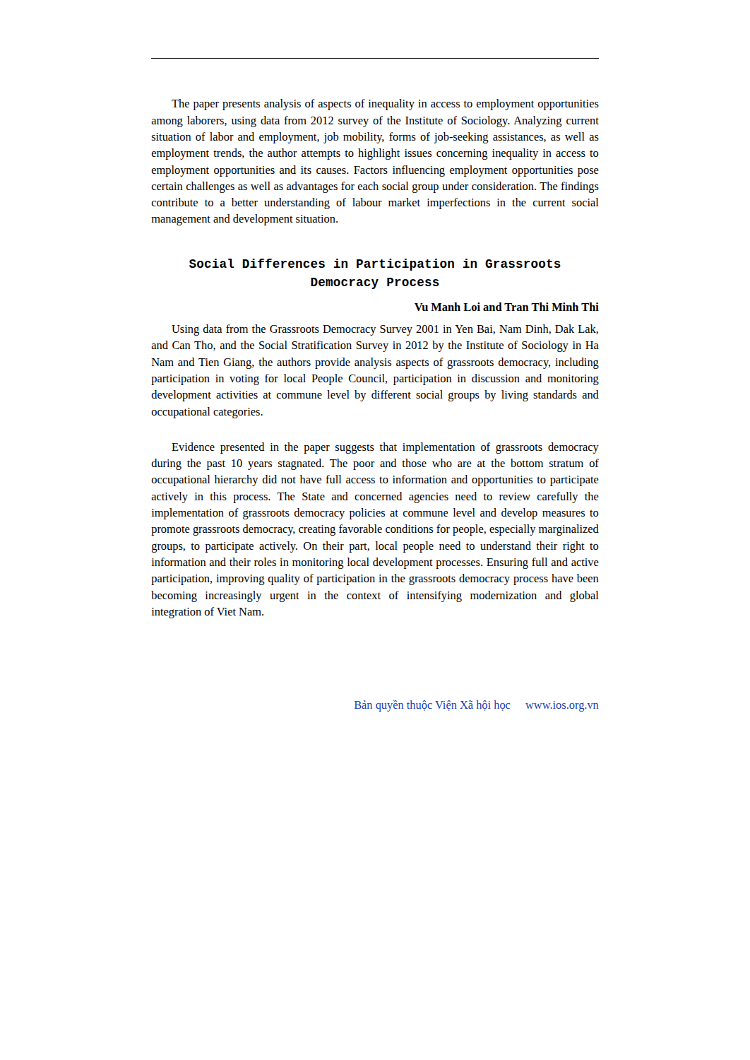The paper presents analysis of aspects of inequality in access to employment opportunities among laborers, using data from 2012 survey of the Institute of Sociology. Analyzing current situation of labor and employment, job mobility, forms of job-seeking assistances, as well as employment trends, the author attempts to highlight issues concerning inequality in access to employment opportunities and its causes. Factors influencing employment opportunities pose certain challenges as well as advantages for each social group under consideration. The findings contribute to a better understanding of labour market imperfections in the current social management and development situation.
Social Differences in Participation in Grassroots Democracy Process
Vu Manh Loi and Tran Thi Minh Thi
Using data from the Grassroots Democracy Survey 2001 in Yen Bai, Nam Dinh, Dak Lak, and Can Tho, and the Social Stratification Survey in 2012 by the Institute of Sociology in Ha Nam and Tien Giang, the authors provide analysis aspects of grassroots democracy, including participation in voting for local People Council, participation in discussion and monitoring development activities at commune level by different social groups by living standards and occupational categories.
Evidence presented in the paper suggests that implementation of grassroots democracy during the past 10 years stagnated. The poor and those who are at the bottom stratum of occupational hierarchy did not have full access to information and opportunities to participate actively in this process. The State and concerned agencies need to review carefully the implementation of grassroots democracy policies at commune level and develop measures to promote grassroots democracy, creating favorable conditions for people, especially marginalized groups, to participate actively. On their part, local people need to understand their right to information and their roles in monitoring local development processes. Ensuring full and active participation, improving quality of participation in the grassroots democracy process have been becoming increasingly urgent in the context of intensifying modernization and global integration of Viet Nam.
Bản quyền thuộc Viện Xã hội họcwww.ios.org.vn